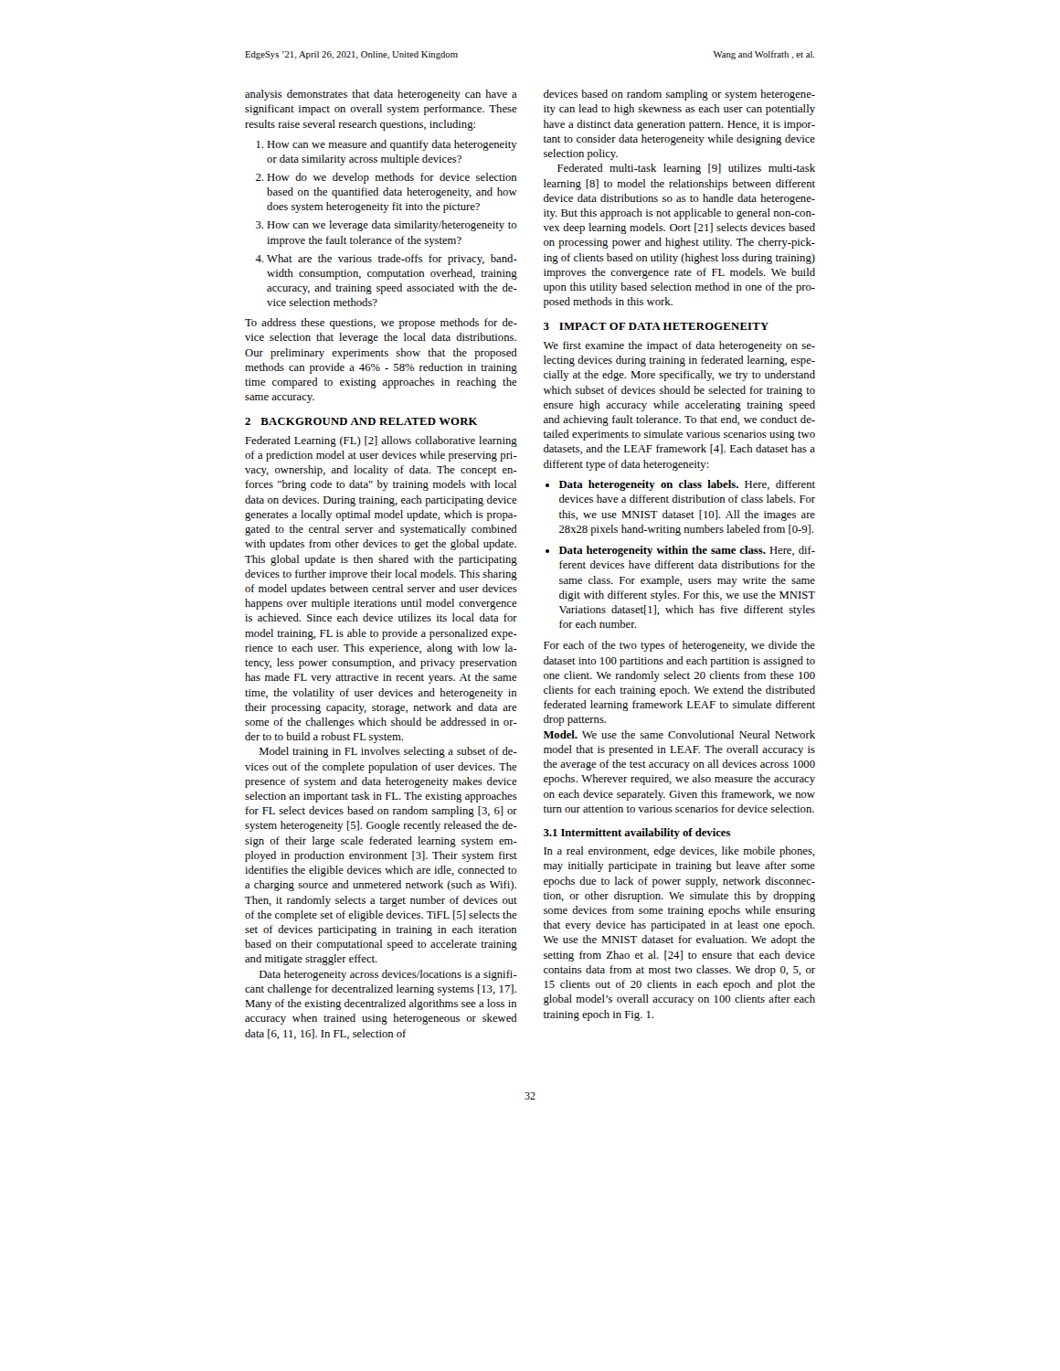EdgeSys ’21, April 26, 2021, Online, United Kingdom
Wang and Wolfrath , et al.
analysis demonstrates that data heterogeneity can have a significant impact on overall system performance. These results raise several research questions, including:
How can we measure and quantify data heterogeneity or data similarity across multiple devices?
How do we develop methods for device selection based on the quantified data heterogeneity, and how does system heterogeneity fit into the picture?
How can we leverage data similarity/heterogeneity to improve the fault tolerance of the system?
What are the various trade-offs for privacy, bandwidth consumption, computation overhead, training accuracy, and training speed associated with the device selection methods?
To address these questions, we propose methods for device selection that leverage the local data distributions. Our preliminary experiments show that the proposed methods can provide a 46% - 58% reduction in training time compared to existing approaches in reaching the same accuracy.
2 BACKGROUND AND RELATED WORK
Federated Learning (FL) [2] allows collaborative learning of a prediction model at user devices while preserving privacy, ownership, and locality of data. The concept enforces "bring code to data" by training models with local data on devices. During training, each participating device generates a locally optimal model update, which is propagated to the central server and systematically combined with updates from other devices to get the global update. This global update is then shared with the participating devices to further improve their local models. This sharing of model updates between central server and user devices happens over multiple iterations until model convergence is achieved. Since each device utilizes its local data for model training, FL is able to provide a personalized experience to each user. This experience, along with low latency, less power consumption, and privacy preservation has made FL very attractive in recent years. At the same time, the volatility of user devices and heterogeneity in their processing capacity, storage, network and data are some of the challenges which should be addressed in order to to build a robust FL system.
Model training in FL involves selecting a subset of devices out of the complete population of user devices. The presence of system and data heterogeneity makes device selection an important task in FL. The existing approaches for FL select devices based on random sampling [3, 6] or system heterogeneity [5]. Google recently released the design of their large scale federated learning system employed in production environment [3]. Their system first identifies the eligible devices which are idle, connected to a charging source and unmetered network (such as Wifi). Then, it randomly selects a target number of devices out of the complete set of eligible devices. TiFL [5] selects the set of devices participating in training in each iteration based on their computational speed to accelerate training and mitigate straggler effect.
Data heterogeneity across devices/locations is a significant challenge for decentralized learning systems [13, 17]. Many of the existing decentralized algorithms see a loss in accuracy when trained using heterogeneous or skewed data [6, 11, 16]. In FL, selection of
devices based on random sampling or system heterogeneity can lead to high skewness as each user can potentially have a distinct data generation pattern. Hence, it is important to consider data heterogeneity while designing device selection policy.
Federated multi-task learning [9] utilizes multi-task learning [8] to model the relationships between different device data distributions so as to handle data heterogeneity. But this approach is not applicable to general non-convex deep learning models. Oort [21] selects devices based on processing power and highest utility. The cherry-picking of clients based on utility (highest loss during training) improves the convergence rate of FL models. We build upon this utility based selection method in one of the proposed methods in this work.
3 IMPACT OF DATA HETEROGENEITY
We first examine the impact of data heterogeneity on selecting devices during training in federated learning, especially at the edge. More specifically, we try to understand which subset of devices should be selected for training to ensure high accuracy while accelerating training speed and achieving fault tolerance. To that end, we conduct detailed experiments to simulate various scenarios using two datasets, and the LEAF framework [4]. Each dataset has a different type of data heterogeneity:
Data heterogeneity on class labels. Here, different devices have a different distribution of class labels. For this, we use MNIST dataset [10]. All the images are 28x28 pixels hand-writing numbers labeled from [0-9].
Data heterogeneity within the same class. Here, different devices have different data distributions for the same class. For example, users may write the same digit with different styles. For this, we use the MNIST Variations dataset[1], which has five different styles for each number.
For each of the two types of heterogeneity, we divide the dataset into 100 partitions and each partition is assigned to one client. We randomly select 20 clients from these 100 clients for each training epoch. We extend the distributed federated learning framework LEAF to simulate different drop patterns.
Model. We use the same Convolutional Neural Network model that is presented in LEAF. The overall accuracy is the average of the test accuracy on all devices across 1000 epochs. Wherever required, we also measure the accuracy on each device separately. Given this framework, we now turn our attention to various scenarios for device selection.
3.1 Intermittent availability of devices
In a real environment, edge devices, like mobile phones, may initially participate in training but leave after some epochs due to lack of power supply, network disconnection, or other disruption. We simulate this by dropping some devices from some training epochs while ensuring that every device has participated in at least one epoch. We use the MNIST dataset for evaluation. We adopt the setting from Zhao et al. [24] to ensure that each device contains data from at most two classes. We drop 0, 5, or 15 clients out of 20 clients in each epoch and plot the global model’s overall accuracy on 100 clients after each training epoch in Fig. 1.
32